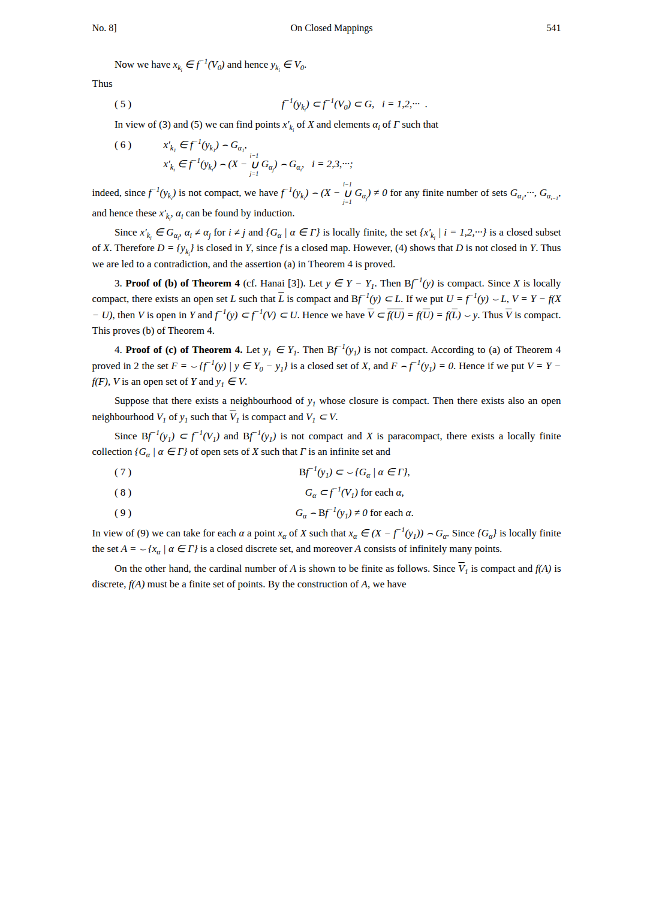No. 8] On Closed Mappings 541
Now we have xki ∈ f−1(V0) and hence yki ∈ V0.
Thus
( 5 ) f−1(yki) ⊂ f−1(V0) ⊂ G, i = 1,2,··· .
In view of (3) and (5) we can find points x′ki of X and elements αi of Γ such that
( 6 ) x′k1 ∈ f−1(yk1) ⌢ Gα1,
x′ki ∈ f−1(yki) ⌢ (X − i−1∪j=1 Gαj) ⌢ Gαi, i = 2,3,···;
indeed, since f−1(yki) is not compact, we have f−1(yki) ⌢ (X − i−1∪j=1 Gαj) ≠ 0 for any finite number of sets Gα1,···, Gαi−1, and hence these x′ki, αi can be found by induction.
Since x′ki ∈ Gαi, αi ≠ αj for i ≠ j and {Gα | α ∈ Γ} is locally finite, the set {x′ki | i = 1,2,···} is a closed subset of X. Therefore D = {yki} is closed in Y, since f is a closed map. However, (4) shows that D is not closed in Y. Thus we are led to a contradiction, and the assertion (a) in Theorem 4 is proved.
3. Proof of (b) of Theorem 4 (cf. Hanai [3]). Let y ∈ Y − Y1. Then Bf−1(y) is compact. Since X is locally compact, there exists an open set L such that L is compact and Bf−1(y) ⊂ L. If we put U = f−1(y) ⌣ L, V = Y − f(X − U), then V is open in Y and f−1(y) ⊂ f−1(V) ⊂ U. Hence we have V ⊂ f(U) = f(U) = f(L) ⌣ y. Thus V is compact. This proves (b) of Theorem 4.
4. Proof of (c) of Theorem 4. Let y1 ∈ Y1. Then Bf−1(y1) is not compact. According to (a) of Theorem 4 proved in 2 the set F = ⌣ {f−1(y) | y ∈ Y0 − y1} is a closed set of X, and F ⌢ f−1(y1) = 0. Hence if we put V = Y − f(F), V is an open set of Y and y1 ∈ V.
Suppose that there exists a neighbourhood of y1 whose closure is compact. Then there exists also an open neighbourhood V1 of y1 such that V1 is compact and V1 ⊂ V.
Since Bf−1(y1) ⊂ f−1(V1) and Bf−1(y1) is not compact and X is paracompact, there exists a locally finite collection {Gα | α ∈ Γ} of open sets of X such that Γ is an infinite set and
( 7 ) Bf−1(y1) ⊂ ⌣ {Gα | α ∈ Γ},
( 8 ) Gα ⊂ f−1(V1) for each α,
( 9 ) Gα ⌢ Bf−1(y1) ≠ 0 for each α.
In view of (9) we can take for each α a point xα of X such that xα ∈ (X − f−1(y1)) ⌢ Gα. Since {Gα} is locally finite the set A = ⌣ {xα | α ∈ Γ} is a closed discrete set, and moreover A consists of infinitely many points.
On the other hand, the cardinal number of A is shown to be finite as follows. Since V1 is compact and f(A) is discrete, f(A) must be a finite set of points. By the construction of A, we have